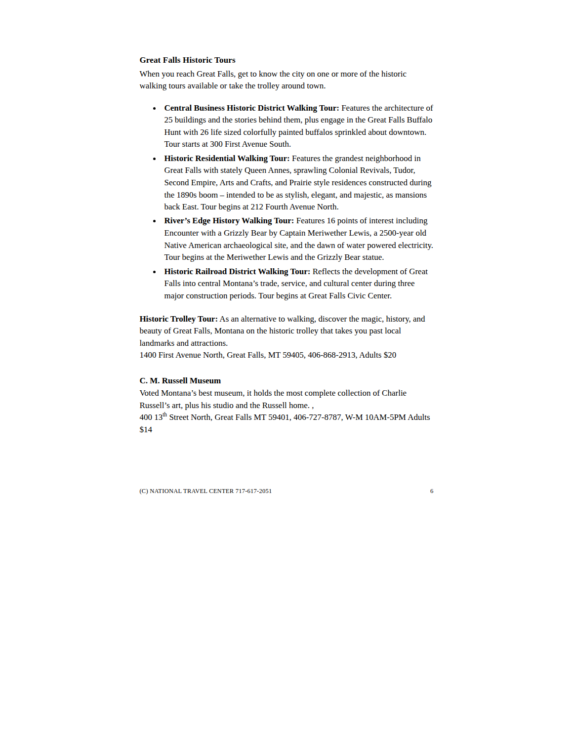Great Falls Historic Tours
When you reach Great Falls, get to know the city on one or more of the historic walking tours available or take the trolley around town.
Central Business Historic District Walking Tour: Features the architecture of 25 buildings and the stories behind them, plus engage in the Great Falls Buffalo Hunt with 26 life sized colorfully painted buffalos sprinkled about downtown. Tour starts at 300 First Avenue South.
Historic Residential Walking Tour: Features the grandest neighborhood in Great Falls with stately Queen Annes, sprawling Colonial Revivals, Tudor, Second Empire, Arts and Crafts, and Prairie style residences constructed during the 1890s boom – intended to be as stylish, elegant, and majestic, as mansions back East. Tour begins at 212 Fourth Avenue North.
River’s Edge History Walking Tour: Features 16 points of interest including Encounter with a Grizzly Bear by Captain Meriwether Lewis, a 2500-year old Native American archaeological site, and the dawn of water powered electricity. Tour begins at the Meriwether Lewis and the Grizzly Bear statue.
Historic Railroad District Walking Tour: Reflects the development of Great Falls into central Montana’s trade, service, and cultural center during three major construction periods. Tour begins at Great Falls Civic Center.
Historic Trolley Tour: As an alternative to walking, discover the magic, history, and beauty of Great Falls, Montana on the historic trolley that takes you past local landmarks and attractions.
1400 First Avenue North, Great Falls, MT 59405, 406-868-2913, Adults $20
C. M. Russell Museum
Voted Montana’s best museum, it holds the most complete collection of Charlie Russell’s art, plus his studio and the Russell home. ,
400 13th Street North, Great Falls MT 59401, 406-727-8787, W-M 10AM-5PM Adults $14
(C) National Travel Center 717-617-2051 6